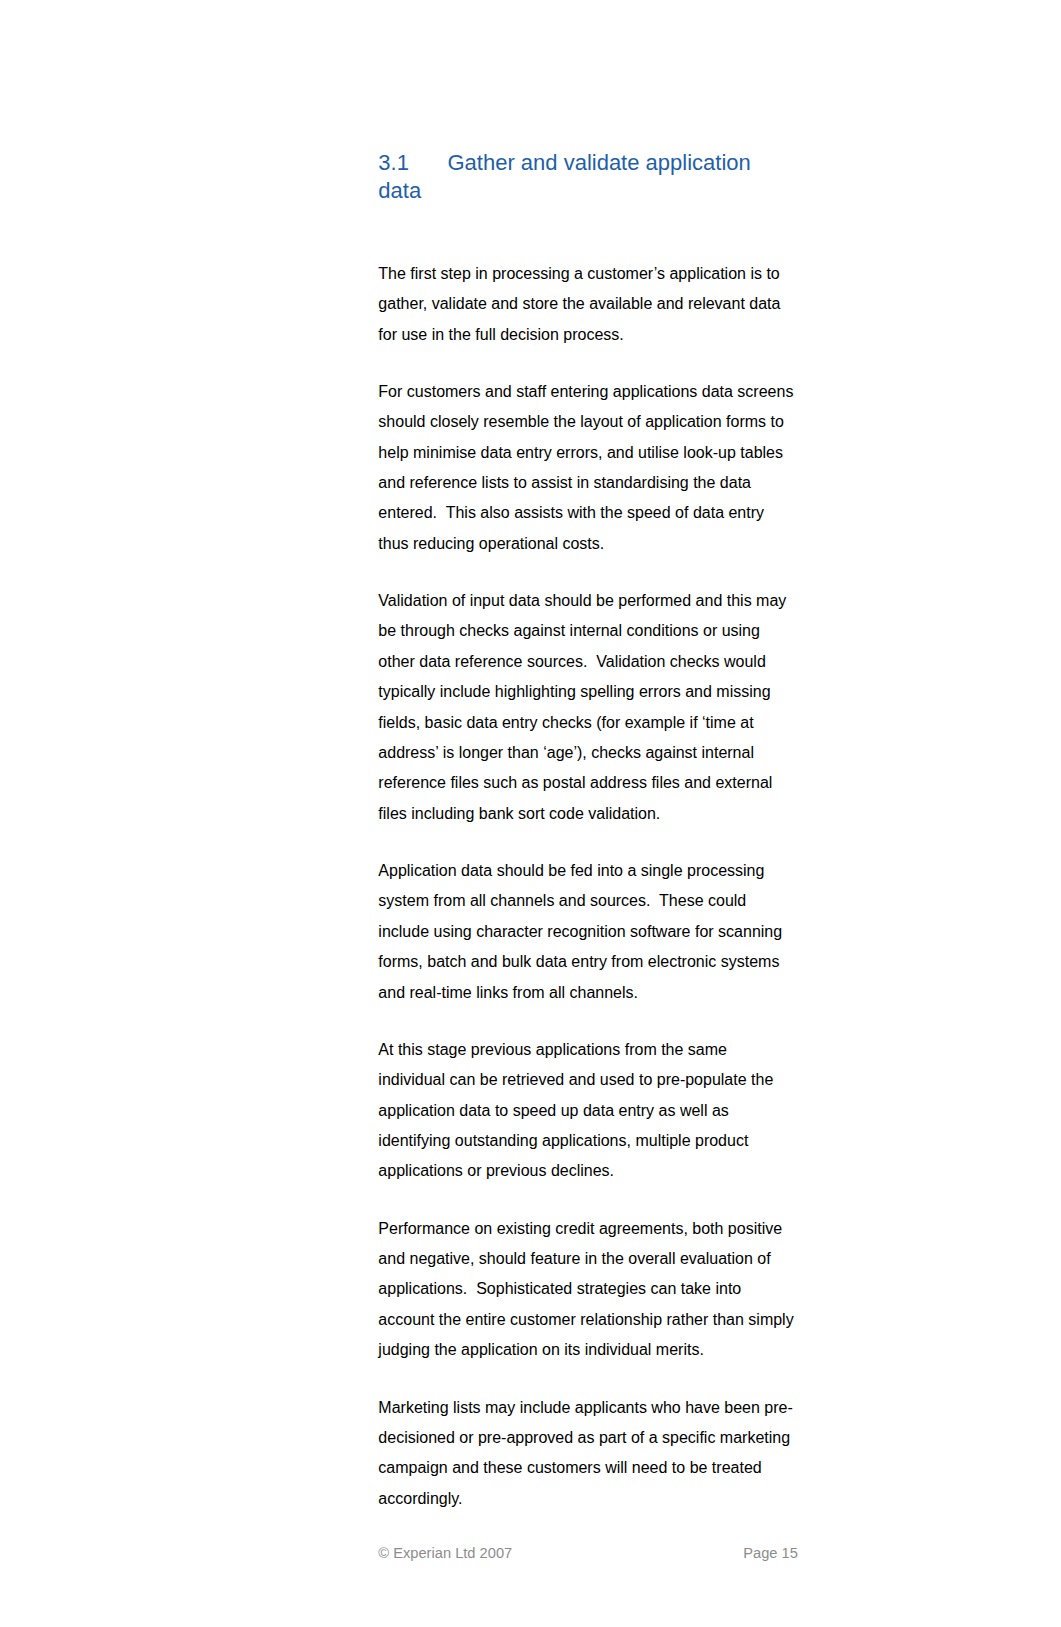3.1 Gather and validate application data
The first step in processing a customer’s application is to gather, validate and store the available and relevant data for use in the full decision process.
For customers and staff entering applications data screens should closely resemble the layout of application forms to help minimise data entry errors, and utilise look-up tables and reference lists to assist in standardising the data entered. This also assists with the speed of data entry thus reducing operational costs.
Validation of input data should be performed and this may be through checks against internal conditions or using other data reference sources. Validation checks would typically include highlighting spelling errors and missing fields, basic data entry checks (for example if ‘time at address’ is longer than ‘age’), checks against internal reference files such as postal address files and external files including bank sort code validation.
Application data should be fed into a single processing system from all channels and sources. These could include using character recognition software for scanning forms, batch and bulk data entry from electronic systems and real-time links from all channels.
At this stage previous applications from the same individual can be retrieved and used to pre-populate the application data to speed up data entry as well as identifying outstanding applications, multiple product applications or previous declines.
Performance on existing credit agreements, both positive and negative, should feature in the overall evaluation of applications. Sophisticated strategies can take into account the entire customer relationship rather than simply judging the application on its individual merits.
Marketing lists may include applicants who have been pre-decisioned or pre-approved as part of a specific marketing campaign and these customers will need to be treated accordingly.
© Experian Ltd 2007 Page 15